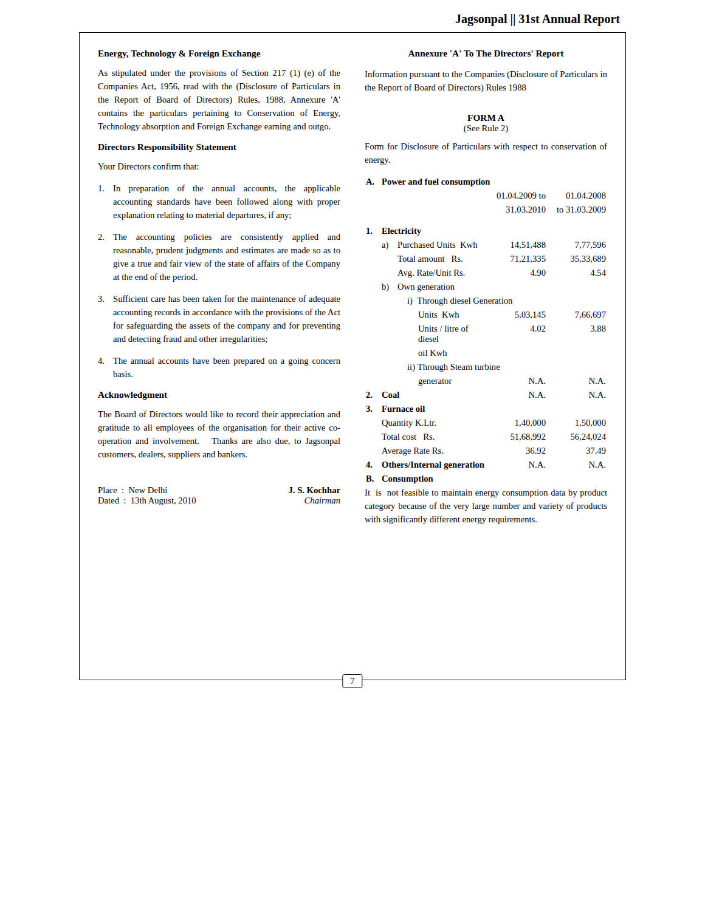Jagsonpal || 31st Annual Report
Energy, Technology & Foreign Exchange
As stipulated under the provisions of Section 217 (1) (e) of the Companies Act, 1956, read with the (Disclosure of Particulars in the Report of Board of Directors) Rules, 1988, Annexure 'A' contains the particulars pertaining to Conservation of Energy, Technology absorption and Foreign Exchange earning and outgo.
Directors Responsibility Statement
Your Directors confirm that:
1. In preparation of the annual accounts, the applicable accounting standards have been followed along with proper explanation relating to material departures, if any;
2. The accounting policies are consistently applied and reasonable, prudent judgments and estimates are made so as to give a true and fair view of the state of affairs of the Company at the end of the period.
3. Sufficient care has been taken for the maintenance of adequate accounting records in accordance with the provisions of the Act for safeguarding the assets of the company and for preventing and detecting fraud and other irregularities;
4. The annual accounts have been prepared on a going concern basis.
Acknowledgment
The Board of Directors would like to record their appreciation and gratitude to all employees of the organisation for their active co-operation and involvement. Thanks are also due, to Jagsonpal customers, dealers, suppliers and bankers.
Place : New Delhi
Dated : 13th August, 2010
J. S. Kochhar
Chairman
Annexure 'A' To The Directors' Report
Information pursuant to the Companies (Disclosure of Particulars in the Report of Board of Directors) Rules 1988
FORM A
(See Rule 2)
Form for Disclosure of Particulars with respect to conservation of energy.
| A. | Power and fuel consumption |
| | | 01.04.2009 to | 01.04.2008 |
| | | 31.03.2010 | to 31.03.2009 |
| 1. | Electricity |
| | a) | Purchased Units Kwh | 14,51,488 | 7,77,596 |
| | | Total amount Rs. | 71,21,335 | 35,33,689 |
| | | Avg. Rate/Unit Rs. | 4.90 | 4.54 |
| | b) | Own generation |
| | | i) Through diesel Generation |
| | | Units Kwh | 5,03,145 | 7,66,697 |
| | | Units / litre of diesel | 4.02 | 3.88 |
| | | oil Kwh | | |
| | | ii) Through Steam turbine |
| | | generator | N.A. | N.A. |
| 2. | Coal | N.A. | N.A. |
| 3. | Furnace oil |
| | Quantity K.Ltr. | 1,40,000 | 1,50,000 |
| | Total cost Rs. | 51,68,992 | 56,24,024 |
| | Average Rate Rs. | 36.92 | 37.49 |
| 4. | Others/Internal generation | N.A. | N.A. |
| B. | Consumption |
It is not feasible to maintain energy consumption data by product category because of the very large number and variety of products with significantly different energy requirements.
7